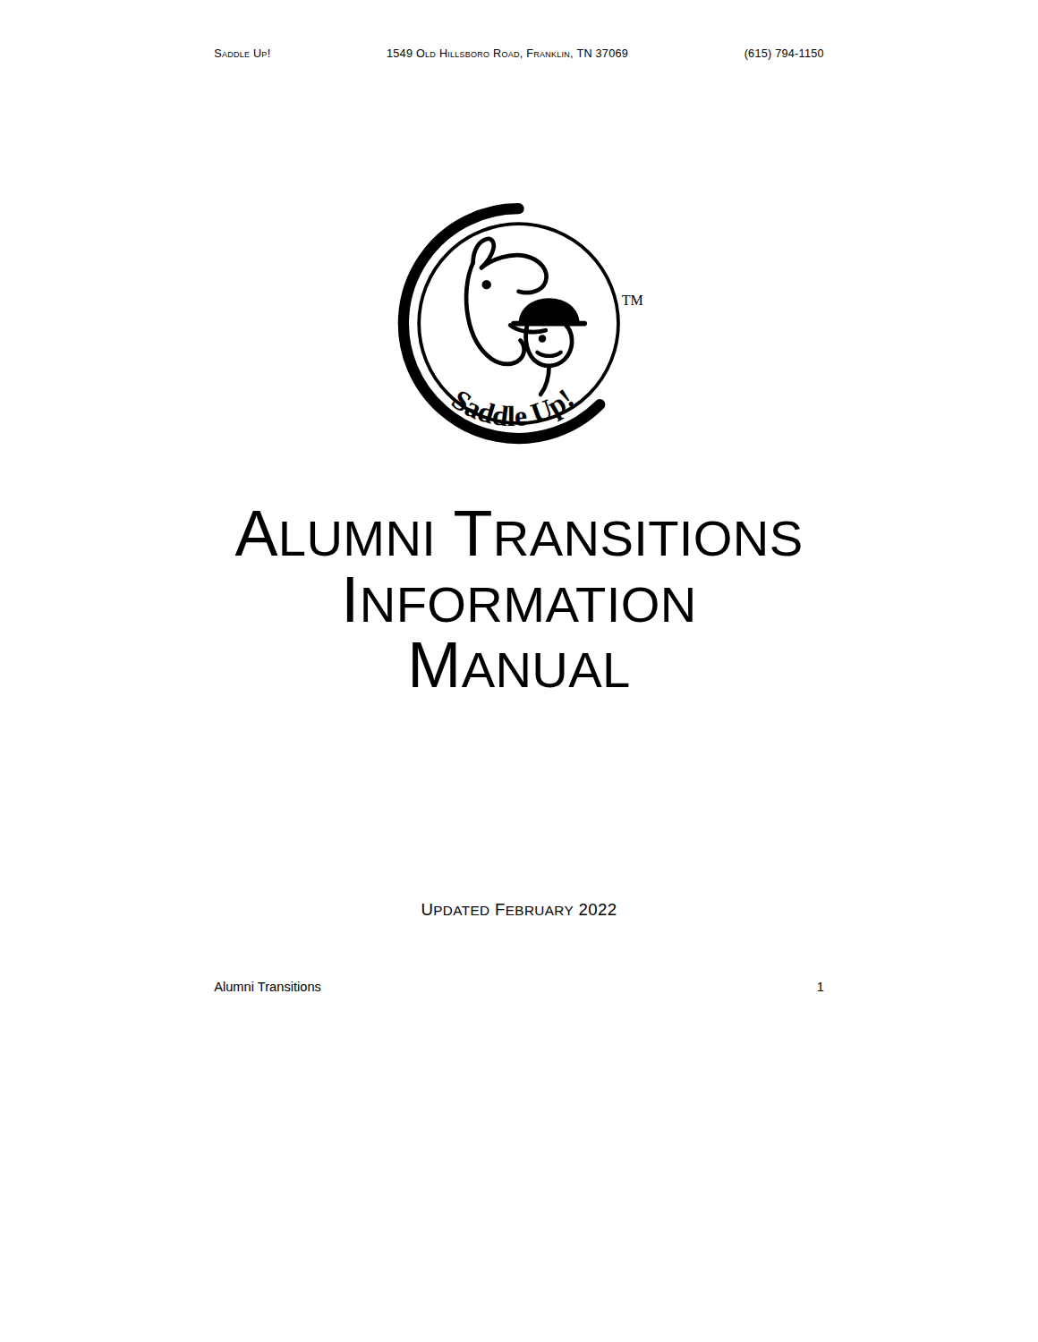Saddle Up!
1549 Old Hillsboro Road, Franklin, TN 37069
(615) 794-1150
Saddle Up! logo TM Saddle Up!
Alumni Transitions Information Manual
Updated February 2022
Alumni Transitions
1